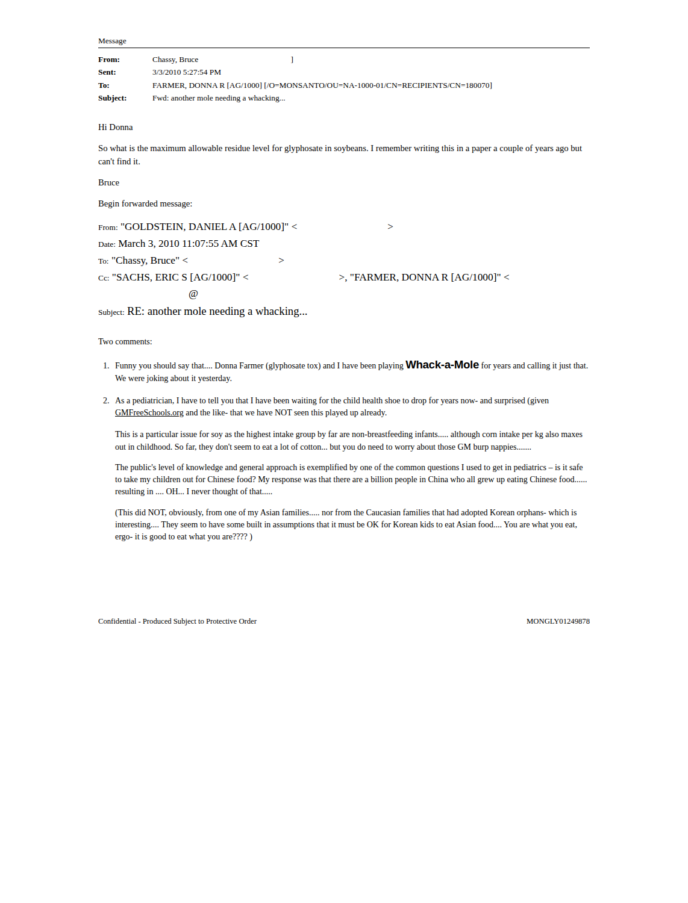Message
| From: | Chassy, Bruce ] |
| Sent: | 3/3/2010 5:27:54 PM |
| To: | FARMER, DONNA R [AG/1000] [/O=MONSANTO/OU=NA-1000-01/CN=RECIPIENTS/CN=180070] |
| Subject: | Fwd: another mole needing a whacking... |
Hi Donna
So what is the maximum allowable residue level for glyphosate in soybeans. I remember writing this in a paper a couple of years ago but can't find it.
Bruce
Begin forwarded message:
From: "GOLDSTEIN, DANIEL A [AG/1000]" < >
Date: March 3, 2010 11:07:55 AM CST
To: "Chassy, Bruce" < >
Cc: "SACHS, ERIC S [AG/1000]" < >, "FARMER, DONNA R [AG/1000]" < @
Subject: RE: another mole needing a whacking...
Two comments:
Funny you should say that.... Donna Farmer (glyphosate tox) and I have been playing Whack-a-Mole for years and calling it just that. We were joking about it yesterday.
As a pediatrician, I have to tell you that I have been waiting for the child health shoe to drop for years now- and surprised (given GMFreeSchools.org and the like- that we have NOT seen this played up already.
This is a particular issue for soy as the highest intake group by far are non-breastfeeding infants..... although corn intake per kg also maxes out in childhood. So far, they don't seem to eat a lot of cotton... but you do need to worry about those GM burp nappies.......
The public's level of knowledge and general approach is exemplified by one of the common questions I used to get in pediatrics – is it safe to take my children out for Chinese food? My response was that there are a billion people in China who all grew up eating Chinese food...... resulting in .... OH... I never thought of that.....
(This did NOT, obviously, from one of my Asian families..... nor from the Caucasian families that had adopted Korean orphans- which is interesting.... They seem to have some built in assumptions that it must be OK for Korean kids to eat Asian food.... You are what you eat, ergo- it is good to eat what you are???? )
Confidential - Produced Subject to Protective Order
MONGLY01249878